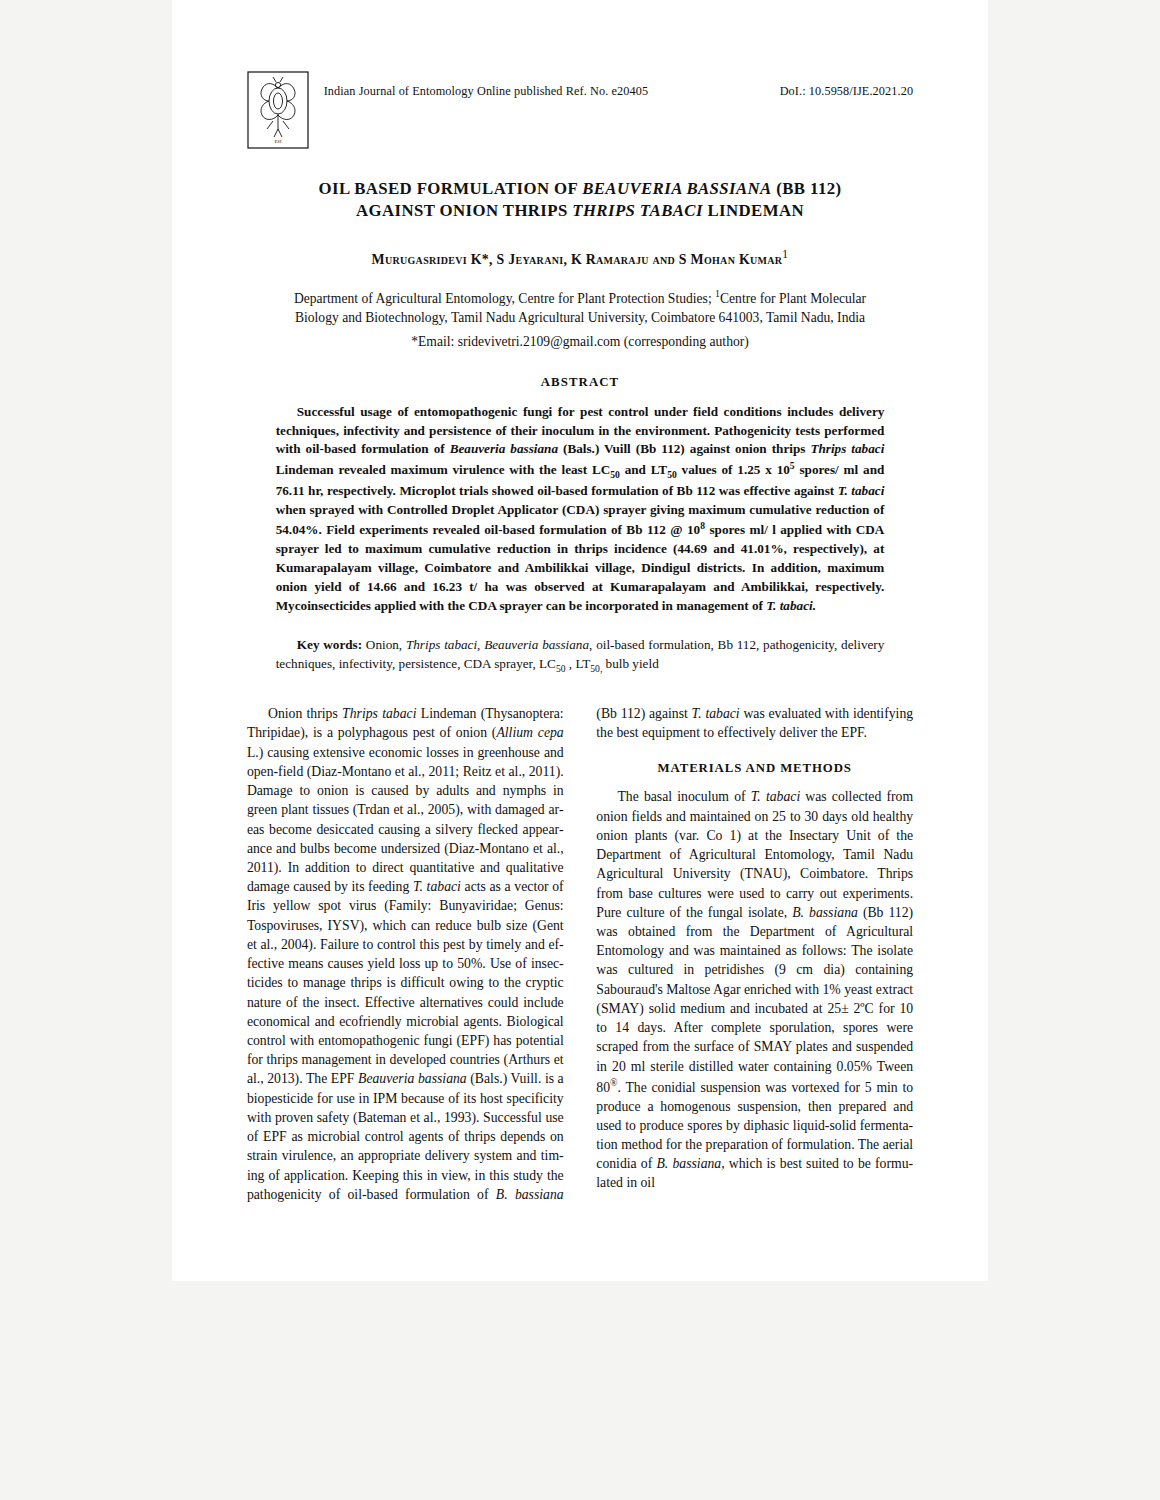ESI
Indian Journal of Entomology Online published Ref. No. e20405 DoI.: 10.5958/IJE.2021.20
Oil Based Formulation of Beauveria bassiana (BB 112)
Against Onion Thrips Thrips tabaci Lindeman
Murugasridevi K*, S Jeyarani, K Ramaraju and S Mohan Kumar1
Department of Agricultural Entomology, Centre for Plant Protection Studies; 1Centre for Plant Molecular
Biology and Biotechnology, Tamil Nadu Agricultural University, Coimbatore 641003, Tamil Nadu, India
*Email: sridevivetri.2109@gmail.com (corresponding author)
ABSTRACT
Successful usage of entomopathogenic fungi for pest control under field conditions includes delivery techniques, infectivity and persistence of their inoculum in the environment. Pathogenicity tests performed with oil-based formulation of Beauveria bassiana (Bals.) Vuill (Bb 112) against onion thrips Thrips tabaci Lindeman revealed maximum virulence with the least LC50 and LT50 values of 1.25 x 105 spores/ ml and 76.11 hr, respectively. Microplot trials showed oil-based formulation of Bb 112 was effective against T. tabaci when sprayed with Controlled Droplet Applicator (CDA) sprayer giving maximum cumulative reduction of 54.04%. Field experiments revealed oil-based formulation of Bb 112 @ 108 spores ml/ l applied with CDA sprayer led to maximum cumulative reduction in thrips incidence (44.69 and 41.01%, respectively), at Kumarapalayam village, Coimbatore and Ambilikkai village, Dindigul districts. In addition, maximum onion yield of 14.66 and 16.23 t/ ha was observed at Kumarapalayam and Ambilikkai, respectively. Mycoinsecticides applied with the CDA sprayer can be incorporated in management of T. tabaci.
Key words: Onion, Thrips tabaci, Beauveria bassiana, oil-based formulation, Bb 112, pathogenicity, delivery techniques, infectivity, persistence, CDA sprayer, LC50 , LT50, bulb yield
Onion thrips Thrips tabaci Lindeman (Thysanoptera: Thripidae), is a polyphagous pest of onion (Allium cepa L.) causing extensive economic losses in greenhouse and open-field (Diaz-Montano et al., 2011; Reitz et al., 2011). Damage to onion is caused by adults and nymphs in green plant tissues (Trdan et al., 2005), with damaged areas become desiccated causing a silvery flecked appearance and bulbs become undersized (Diaz-Montano et al., 2011). In addition to direct quantitative and qualitative damage caused by its feeding T. tabaci acts as a vector of Iris yellow spot virus (Family: Bunyaviridae; Genus: Tospoviruses, IYSV), which can reduce bulb size (Gent et al., 2004). Failure to control this pest by timely and effective means causes yield loss up to 50%. Use of insecticides to manage thrips is difficult owing to the cryptic nature of the insect. Effective alternatives could include economical and ecofriendly microbial agents. Biological control with entomopathogenic fungi (EPF) has potential for thrips management in developed countries (Arthurs et al., 2013). The EPF Beauveria bassiana (Bals.) Vuill. is a biopesticide for use in IPM because of its host specificity with proven safety (Bateman et al., 1993). Successful use of EPF as microbial control agents of thrips depends on strain virulence, an appropriate delivery system and timing of application. Keeping this in view, in this study the pathogenicity of oil-based formulation of B. bassiana (Bb 112) against T. tabaci was evaluated with identifying the best equipment to effectively deliver the EPF.
MATERIALS AND METHODS
The basal inoculum of T. tabaci was collected from onion fields and maintained on 25 to 30 days old healthy onion plants (var. Co 1) at the Insectary Unit of the Department of Agricultural Entomology, Tamil Nadu Agricultural University (TNAU), Coimbatore. Thrips from base cultures were used to carry out experiments. Pure culture of the fungal isolate, B. bassiana (Bb 112) was obtained from the Department of Agricultural Entomology and was maintained as follows: The isolate was cultured in petridishes (9 cm dia) containing Sabouraud's Maltose Agar enriched with 1% yeast extract (SMAY) solid medium and incubated at 25± 2ºC for 10 to 14 days. After complete sporulation, spores were scraped from the surface of SMAY plates and suspended in 20 ml sterile distilled water containing 0.05% Tween 80®. The conidial suspension was vortexed for 5 min to produce a homogenous suspension, then prepared and used to produce spores by diphasic liquid-solid fermentation method for the preparation of formulation. The aerial conidia of B. bassiana, which is best suited to be formulated in oil